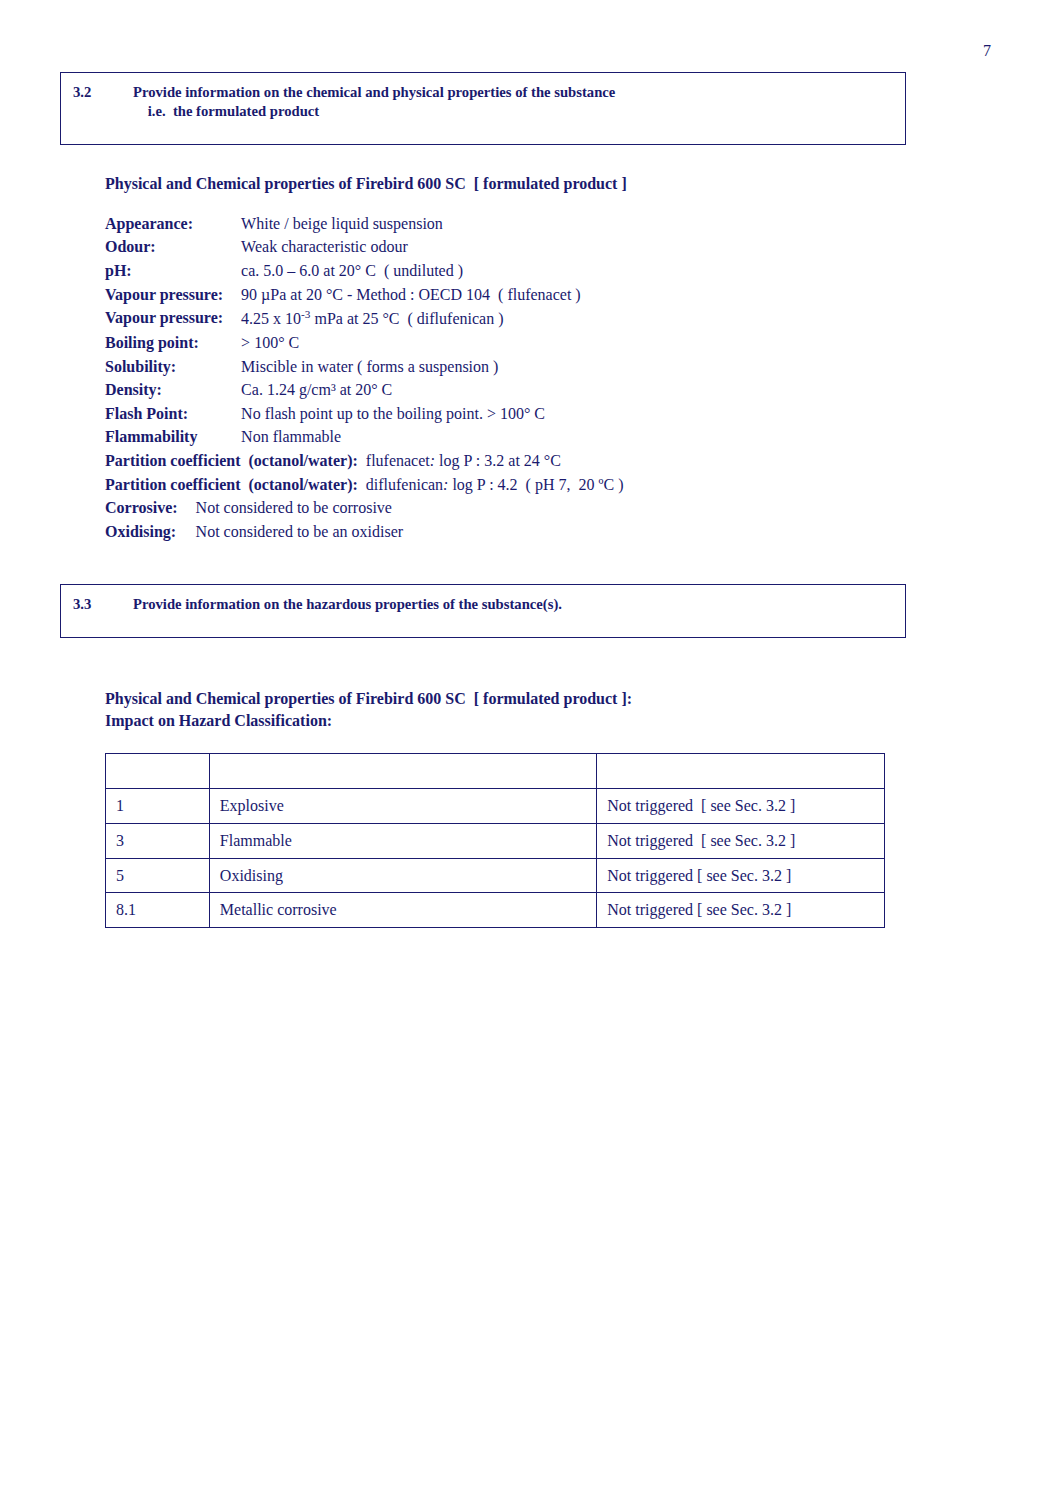7
3.2 Provide information on the chemical and physical properties of the substance
i.e. the formulated product
Physical and Chemical properties of Firebird 600 SC [ formulated product ]
| Appearance: | White / beige liquid suspension |
| Odour: | Weak characteristic odour |
| pH: | ca. 5.0 – 6.0 at 20° C ( undiluted ) |
| Vapour pressure: | 90 µPa at 20 °C - Method : OECD 104 ( flufenacet ) |
| Vapour pressure: | 4.25 x 10 -3 mPa at 25 °C ( diflufenican ) |
| Boiling point: | > 100° C |
| Solubility: | Miscible in water ( forms a suspension ) |
| Density: | Ca. 1.24 g/cm³ at 20° C |
| Flash Point: | No flash point up to the boiling point. > 100° C |
| Flammability | Non flammable |
Partition coefficient (octanol/water): flufenacet: log P : 3.2 at 24 °C
Partition coefficient (octanol/water): diflufenican: log P : 4.2 ( pH 7, 20 ºC )
| Corrosive: | Not considered to be corrosive |
| Oxidising: | Not considered to be an oxidiser |
3.3 Provide information on the hazardous properties of the substance(s).
Physical and Chemical properties of Firebird 600 SC [ formulated product ]:
Impact on Hazard Classification:
| 1 | Explosive | Not triggered [ see Sec. 3.2 ] |
| 3 | Flammable | Not triggered [ see Sec. 3.2 ] |
| 5 | Oxidising | Not triggered [ see Sec. 3.2 ] |
| 8.1 | Metallic corrosive | Not triggered [ see Sec. 3.2 ] |